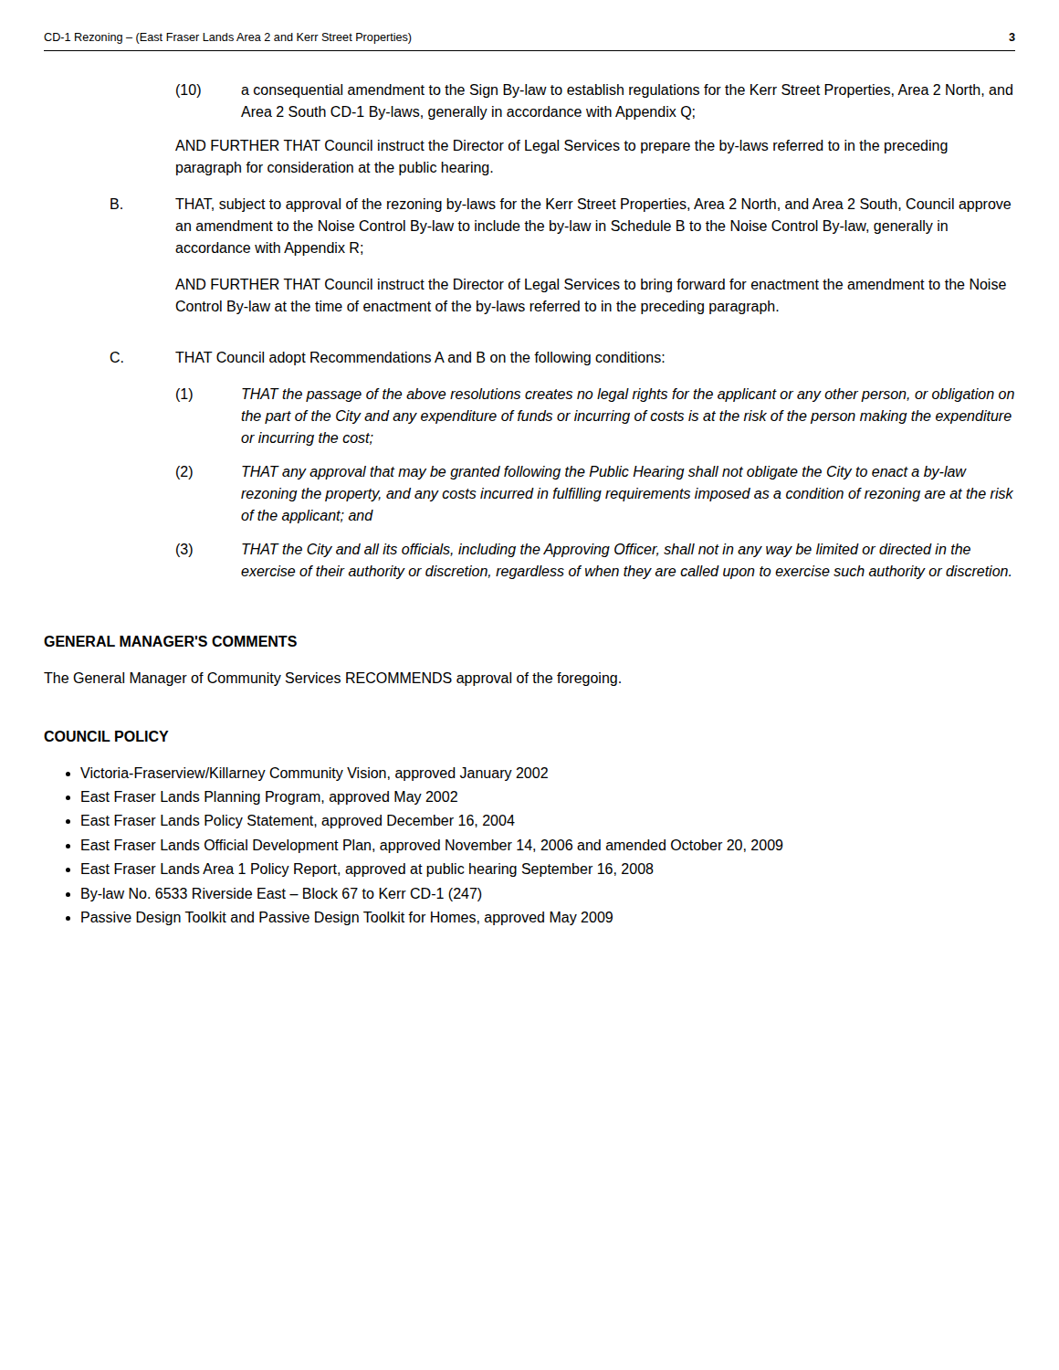CD-1 Rezoning – (East Fraser Lands Area 2 and Kerr Street Properties)
3
(10)
a consequential amendment to the Sign By-law to establish regulations for the Kerr Street Properties, Area 2 North, and Area 2 South CD-1 By-laws, generally in accordance with Appendix Q;
AND FURTHER THAT Council instruct the Director of Legal Services to prepare the by-laws referred to in the preceding paragraph for consideration at the public hearing.
B.
THAT, subject to approval of the rezoning by-laws for the Kerr Street Properties, Area 2 North, and Area 2 South, Council approve an amendment to the Noise Control By-law to include the by-law in Schedule B to the Noise Control By-law, generally in accordance with Appendix R;
AND FURTHER THAT Council instruct the Director of Legal Services to bring forward for enactment the amendment to the Noise Control By-law at the time of enactment of the by-laws referred to in the preceding paragraph.
C.
THAT Council adopt Recommendations A and B on the following conditions:
(1)
THAT the passage of the above resolutions creates no legal rights for the applicant or any other person, or obligation on the part of the City and any expenditure of funds or incurring of costs is at the risk of the person making the expenditure or incurring the cost;
(2)
THAT any approval that may be granted following the Public Hearing shall not obligate the City to enact a by-law rezoning the property, and any costs incurred in fulfilling requirements imposed as a condition of rezoning are at the risk of the applicant; and
(3)
THAT the City and all its officials, including the Approving Officer, shall not in any way be limited or directed in the exercise of their authority or discretion, regardless of when they are called upon to exercise such authority or discretion.
GENERAL MANAGER'S COMMENTS
The General Manager of Community Services RECOMMENDS approval of the foregoing.
COUNCIL POLICY
Victoria-Fraserview/Killarney Community Vision, approved January 2002
East Fraser Lands Planning Program, approved May 2002
East Fraser Lands Policy Statement, approved December 16, 2004
East Fraser Lands Official Development Plan, approved November 14, 2006 and amended October 20, 2009
East Fraser Lands Area 1 Policy Report, approved at public hearing September 16, 2008
By-law No. 6533 Riverside East – Block 67 to Kerr CD-1 (247)
Passive Design Toolkit and Passive Design Toolkit for Homes, approved May 2009